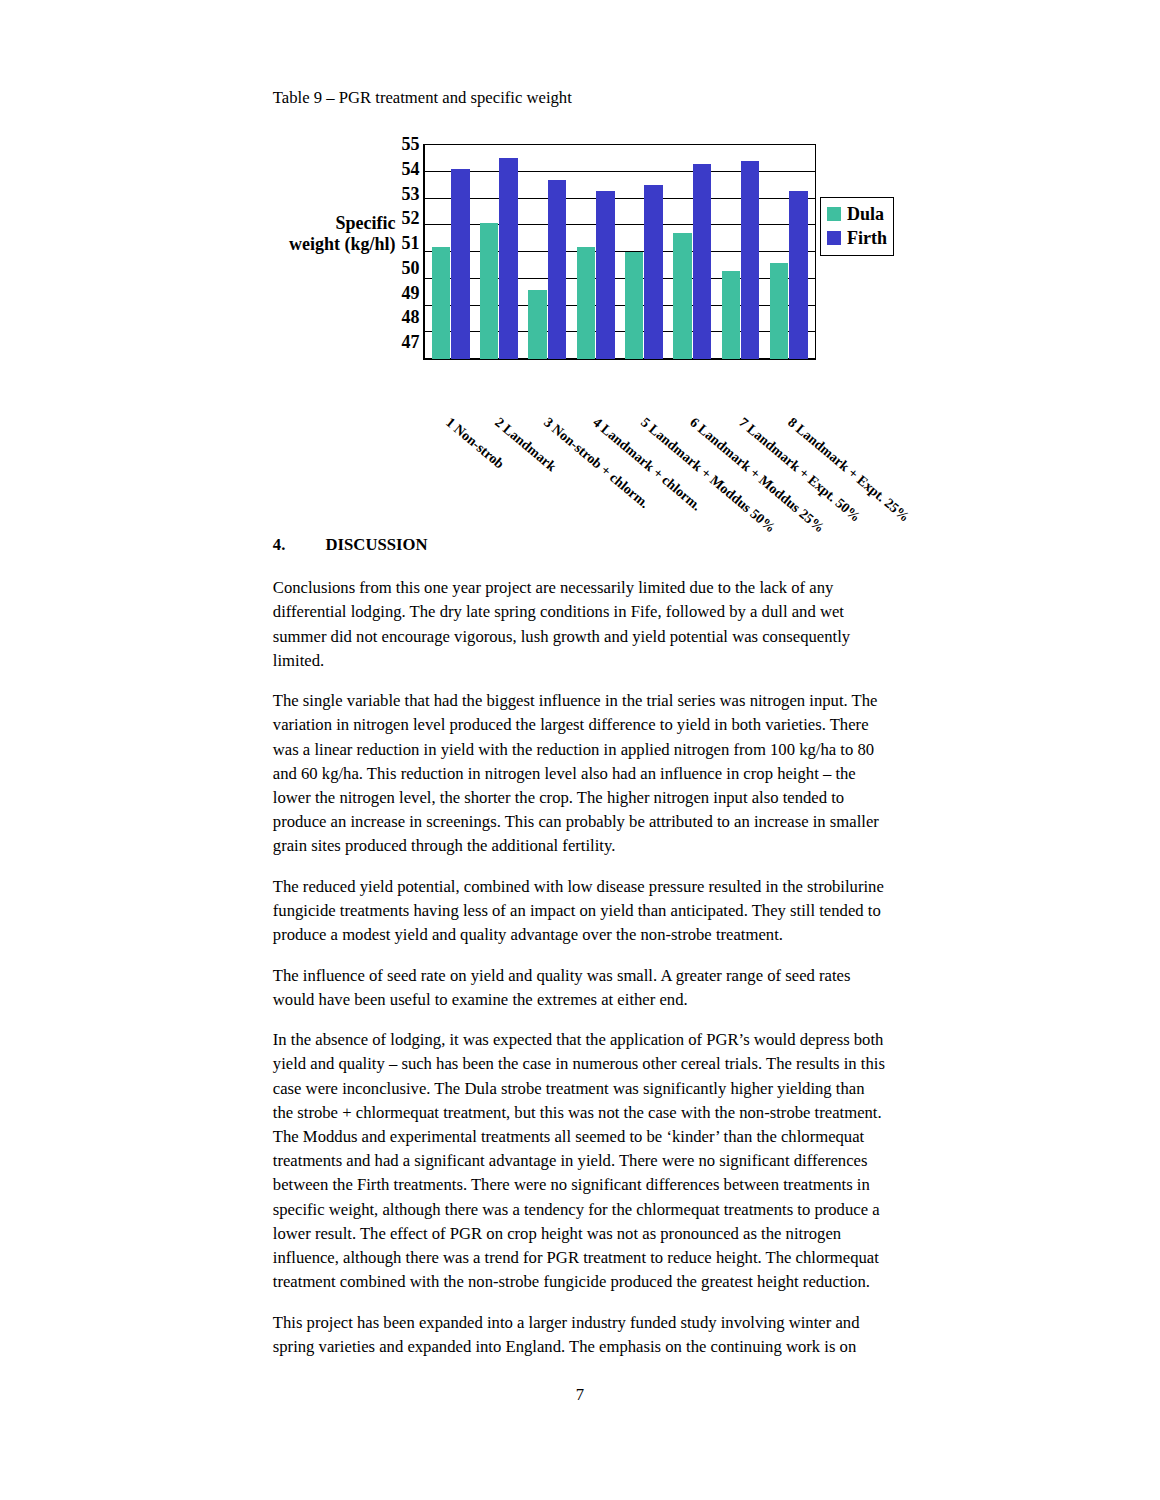Table 9 – PGR treatment and specific weight
Specific
weight (kg/hl)
55 54 53 52 51 50 49 48 47
Dula
Firth
1 Non-strob 2 Landmark 3 Non-strob + chlorm. 4 Landmark + chlorm. 5 Landmark + Moddus 50% 6 Landmark + Moddus 25% 7 Landmark + Expt. 50% 8 Landmark + Expt. 25%
4. DISCUSSION
Conclusions from this one year project are necessarily limited due to the lack of any differential lodging. The dry late spring conditions in Fife, followed by a dull and wet summer did not encourage vigorous, lush growth and yield potential was consequently limited.
The single variable that had the biggest influence in the trial series was nitrogen input. The variation in nitrogen level produced the largest difference to yield in both varieties. There was a linear reduction in yield with the reduction in applied nitrogen from 100 kg/ha to 80 and 60 kg/ha. This reduction in nitrogen level also had an influence in crop height – the lower the nitrogen level, the shorter the crop. The higher nitrogen input also tended to produce an increase in screenings. This can probably be attributed to an increase in smaller grain sites produced through the additional fertility.
The reduced yield potential, combined with low disease pressure resulted in the strobilurine fungicide treatments having less of an impact on yield than anticipated. They still tended to produce a modest yield and quality advantage over the non-strobe treatment.
The influence of seed rate on yield and quality was small. A greater range of seed rates would have been useful to examine the extremes at either end.
In the absence of lodging, it was expected that the application of PGR’s would depress both yield and quality – such has been the case in numerous other cereal trials. The results in this case were inconclusive. The Dula strobe treatment was significantly higher yielding than the strobe + chlormequat treatment, but this was not the case with the non-strobe treatment. The Moddus and experimental treatments all seemed to be ‘kinder’ than the chlormequat treatments and had a significant advantage in yield. There were no significant differences between the Firth treatments. There were no significant differences between treatments in specific weight, although there was a tendency for the chlormequat treatments to produce a lower result. The effect of PGR on crop height was not as pronounced as the nitrogen influence, although there was a trend for PGR treatment to reduce height. The chlormequat treatment combined with the non-strobe fungicide produced the greatest height reduction.
This project has been expanded into a larger industry funded study involving winter and spring varieties and expanded into England. The emphasis on the continuing work is on
7